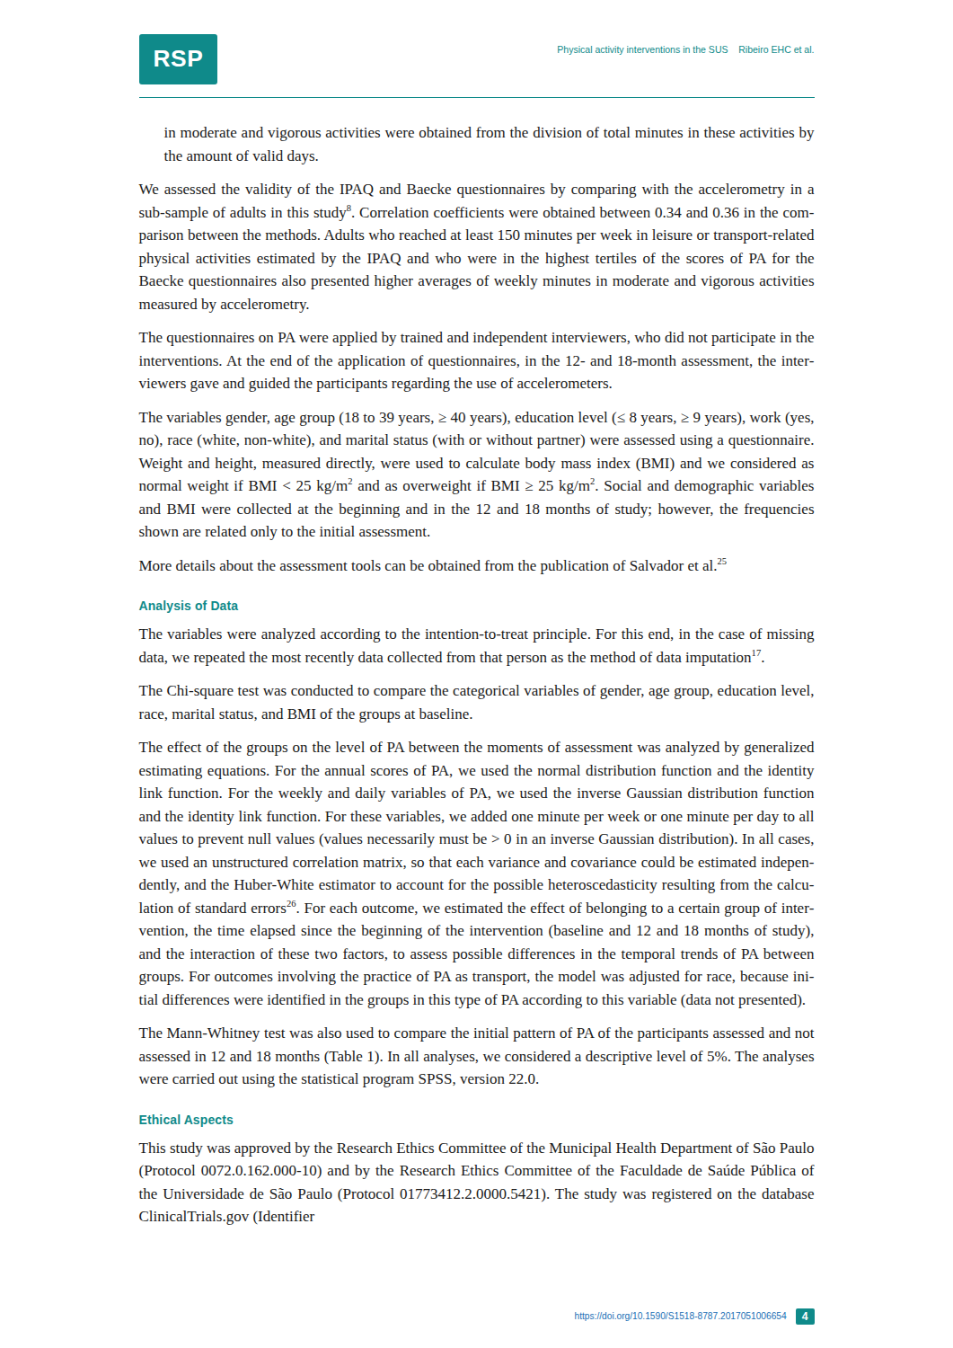RSP
Physical activity interventions in the SUS Ribeiro EHC et al.
in moderate and vigorous activities were obtained from the division of total minutes in these activities by the amount of valid days.
We assessed the validity of the IPAQ and Baecke questionnaires by comparing with the accelerometry in a sub-sample of adults in this study8. Correlation coefficients were obtained between 0.34 and 0.36 in the comparison between the methods. Adults who reached at least 150 minutes per week in leisure or transport-related physical activities estimated by the IPAQ and who were in the highest tertiles of the scores of PA for the Baecke questionnaires also presented higher averages of weekly minutes in moderate and vigorous activities measured by accelerometry.
The questionnaires on PA were applied by trained and independent interviewers, who did not participate in the interventions. At the end of the application of questionnaires, in the 12- and 18-month assessment, the interviewers gave and guided the participants regarding the use of accelerometers.
The variables gender, age group (18 to 39 years, ≥ 40 years), education level (≤ 8 years, ≥ 9 years), work (yes, no), race (white, non-white), and marital status (with or without partner) were assessed using a questionnaire. Weight and height, measured directly, were used to calculate body mass index (BMI) and we considered as normal weight if BMI < 25 kg/m2 and as overweight if BMI ≥ 25 kg/m2. Social and demographic variables and BMI were collected at the beginning and in the 12 and 18 months of study; however, the frequencies shown are related only to the initial assessment.
More details about the assessment tools can be obtained from the publication of Salvador et al.25
Analysis of Data
The variables were analyzed according to the intention-to-treat principle. For this end, in the case of missing data, we repeated the most recently data collected from that person as the method of data imputation17.
The Chi-square test was conducted to compare the categorical variables of gender, age group, education level, race, marital status, and BMI of the groups at baseline.
The effect of the groups on the level of PA between the moments of assessment was analyzed by generalized estimating equations. For the annual scores of PA, we used the normal distribution function and the identity link function. For the weekly and daily variables of PA, we used the inverse Gaussian distribution function and the identity link function. For these variables, we added one minute per week or one minute per day to all values to prevent null values (values necessarily must be > 0 in an inverse Gaussian distribution). In all cases, we used an unstructured correlation matrix, so that each variance and covariance could be estimated independently, and the Huber-White estimator to account for the possible heteroscedasticity resulting from the calculation of standard errors26. For each outcome, we estimated the effect of belonging to a certain group of intervention, the time elapsed since the beginning of the intervention (baseline and 12 and 18 months of study), and the interaction of these two factors, to assess possible differences in the temporal trends of PA between groups. For outcomes involving the practice of PA as transport, the model was adjusted for race, because initial differences were identified in the groups in this type of PA according to this variable (data not presented).
The Mann-Whitney test was also used to compare the initial pattern of PA of the participants assessed and not assessed in 12 and 18 months (Table 1). In all analyses, we considered a descriptive level of 5%. The analyses were carried out using the statistical program SPSS, version 22.0.
Ethical Aspects
This study was approved by the Research Ethics Committee of the Municipal Health Department of São Paulo (Protocol 0072.0.162.000-10) and by the Research Ethics Committee of the Faculdade de Saúde Pública of the Universidade de São Paulo (Protocol 01773412.2.0000.5421). The study was registered on the database ClinicalTrials.gov (Identifier
https://doi.org/10.1590/S1518-8787.2017051006654 4